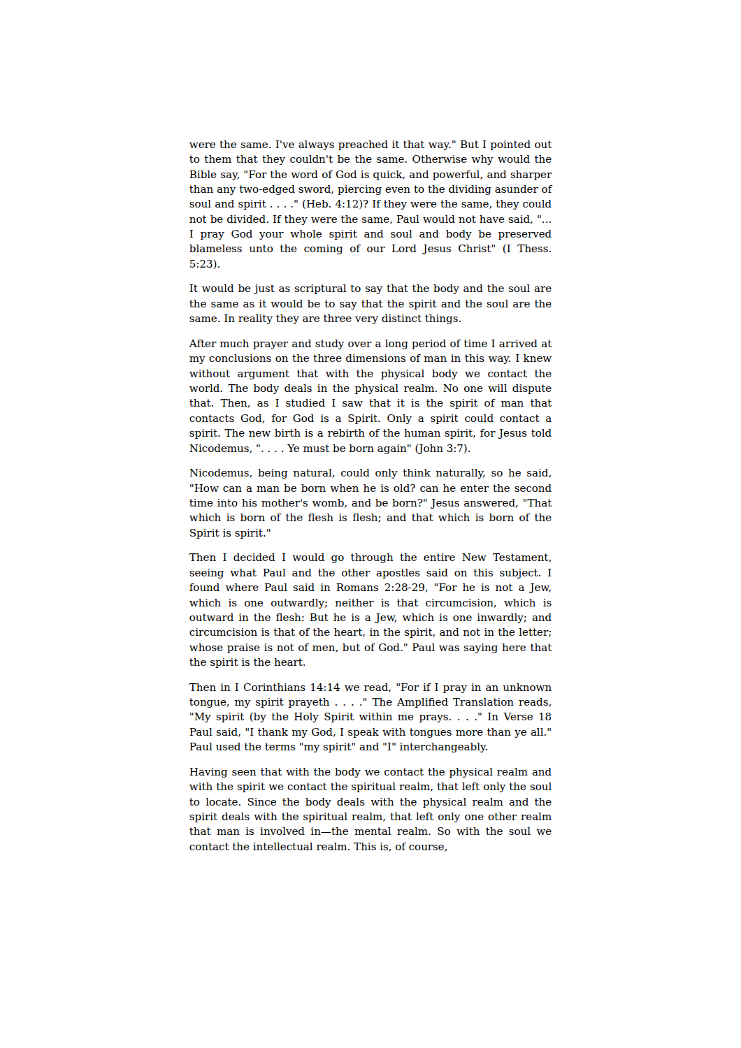were the same. I've always preached it that way." But I pointed out to them that they couldn't be the same. Otherwise why would the Bible say, "For the word of God is quick, and powerful, and sharper than any two-edged sword, piercing even to the dividing asunder of soul and spirit . . . ." (Heb. 4:12)? If they were the same, they could not be divided. If they were the same, Paul would not have said, "... I pray God your whole spirit and soul and body be preserved blameless unto the coming of our Lord Jesus Christ" (I Thess. 5:23).
It would be just as scriptural to say that the body and the soul are the same as it would be to say that the spirit and the soul are the same. In reality they are three very distinct things.
After much prayer and study over a long period of time I arrived at my conclusions on the three dimensions of man in this way. I knew without argument that with the physical body we contact the world. The body deals in the physical realm. No one will dispute that. Then, as I studied I saw that it is the spirit of man that contacts God, for God is a Spirit. Only a spirit could contact a spirit. The new birth is a rebirth of the human spirit, for Jesus told Nicodemus, ". . . . Ye must be born again" (John 3:7).
Nicodemus, being natural, could only think naturally, so he said, "How can a man be born when he is old? can he enter the second time into his mother's womb, and be born?" Jesus answered, "That which is born of the flesh is flesh; and that which is born of the Spirit is spirit."
Then I decided I would go through the entire New Testament, seeing what Paul and the other apostles said on this subject. I found where Paul said in Romans 2:28-29, "For he is not a Jew, which is one outwardly; neither is that circumcision, which is outward in the flesh: But he is a Jew, which is one inwardly; and circumcision is that of the heart, in the spirit, and not in the letter; whose praise is not of men, but of God." Paul was saying here that the spirit is the heart.
Then in I Corinthians 14:14 we read, "For if I pray in an unknown tongue, my spirit prayeth . . . ." The Amplified Translation reads, "My spirit (by the Holy Spirit within me prays. . . ." In Verse 18 Paul said, "I thank my God, I speak with tongues more than ye all." Paul used the terms "my spirit" and "I" interchangeably.
Having seen that with the body we contact the physical realm and with the spirit we contact the spiritual realm, that left only the soul to locate. Since the body deals with the physical realm and the spirit deals with the spiritual realm, that left only one other realm that man is involved in—the mental realm. So with the soul we contact the intellectual realm. This is, of course,